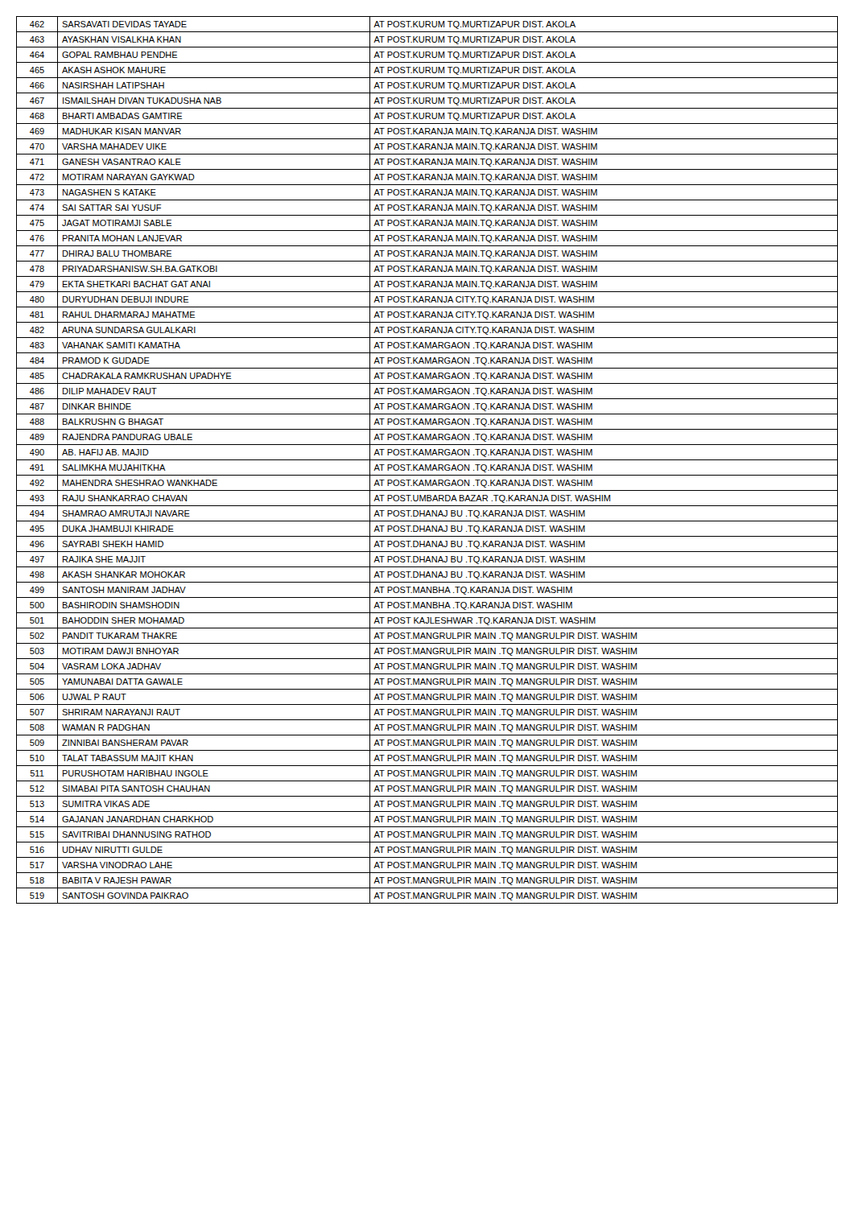| 462 | SARSAVATI DEVIDAS TAYADE | AT POST.KURUM TQ.MURTIZAPUR DIST. AKOLA |
| 463 | AYASKHAN VISALKHA KHAN | AT POST.KURUM TQ.MURTIZAPUR DIST. AKOLA |
| 464 | GOPAL RAMBHAU PENDHE | AT POST.KURUM TQ.MURTIZAPUR DIST. AKOLA |
| 465 | AKASH ASHOK MAHURE | AT POST.KURUM TQ.MURTIZAPUR DIST. AKOLA |
| 466 | NASIRSHAH LATIPSHAH | AT POST.KURUM TQ.MURTIZAPUR DIST. AKOLA |
| 467 | ISMAILSHAH DIVAN TUKADUSHA NAB | AT POST.KURUM TQ.MURTIZAPUR DIST. AKOLA |
| 468 | BHARTI AMBADAS GAMTIRE | AT POST.KURUM TQ.MURTIZAPUR DIST. AKOLA |
| 469 | MADHUKAR KISAN MANVAR | AT POST.KARANJA MAIN.TQ.KARANJA DIST. WASHIM |
| 470 | VARSHA MAHADEV UIKE | AT POST.KARANJA MAIN.TQ.KARANJA DIST. WASHIM |
| 471 | GANESH VASANTRAO KALE | AT POST.KARANJA MAIN.TQ.KARANJA DIST. WASHIM |
| 472 | MOTIRAM NARAYAN GAYKWAD | AT POST.KARANJA MAIN.TQ.KARANJA DIST. WASHIM |
| 473 | NAGASHEN S KATAKE | AT POST.KARANJA MAIN.TQ.KARANJA DIST. WASHIM |
| 474 | SAI SATTAR SAI YUSUF | AT POST.KARANJA MAIN.TQ.KARANJA DIST. WASHIM |
| 475 | JAGAT MOTIRAMJI SABLE | AT POST.KARANJA MAIN.TQ.KARANJA DIST. WASHIM |
| 476 | PRANITA MOHAN LANJEVAR | AT POST.KARANJA MAIN.TQ.KARANJA DIST. WASHIM |
| 477 | DHIRAJ BALU THOMBARE | AT POST.KARANJA MAIN.TQ.KARANJA DIST. WASHIM |
| 478 | PRIYADARSHANISW.SH.BA.GATKOBI | AT POST.KARANJA MAIN.TQ.KARANJA DIST. WASHIM |
| 479 | EKTA SHETKARI BACHAT GAT ANAI | AT POST.KARANJA MAIN.TQ.KARANJA DIST. WASHIM |
| 480 | DURYUDHAN DEBUJI INDURE | AT POST.KARANJA CITY.TQ.KARANJA DIST. WASHIM |
| 481 | RAHUL DHARMARAJ MAHATME | AT POST.KARANJA CITY.TQ.KARANJA DIST. WASHIM |
| 482 | ARUNA SUNDARSA GULALKARI | AT POST.KARANJA CITY.TQ.KARANJA DIST. WASHIM |
| 483 | VAHANAK SAMITI KAMATHA | AT POST.KAMARGAON .TQ.KARANJA DIST. WASHIM |
| 484 | PRAMOD K GUDADE | AT POST.KAMARGAON .TQ.KARANJA DIST. WASHIM |
| 485 | CHADRAKALA RAMKRUSHAN UPADHYE | AT POST.KAMARGAON .TQ.KARANJA DIST. WASHIM |
| 486 | DILIP MAHADEV RAUT | AT POST.KAMARGAON .TQ.KARANJA DIST. WASHIM |
| 487 | DINKAR BHINDE | AT POST.KAMARGAON .TQ.KARANJA DIST. WASHIM |
| 488 | BALKRUSHN G BHAGAT | AT POST.KAMARGAON .TQ.KARANJA DIST. WASHIM |
| 489 | RAJENDRA PANDURAG UBALE | AT POST.KAMARGAON .TQ.KARANJA DIST. WASHIM |
| 490 | AB. HAFIJ AB. MAJID | AT POST.KAMARGAON .TQ.KARANJA DIST. WASHIM |
| 491 | SALIMKHA MUJAHITKHA | AT POST.KAMARGAON .TQ.KARANJA DIST. WASHIM |
| 492 | MAHENDRA SHESHRAO WANKHADE | AT POST.KAMARGAON .TQ.KARANJA DIST. WASHIM |
| 493 | RAJU SHANKARRAO CHAVAN | AT POST.UMBARDA BAZAR .TQ.KARANJA DIST. WASHIM |
| 494 | SHAMRAO AMRUTAJI NAVARE | AT POST.DHANAJ BU .TQ.KARANJA DIST. WASHIM |
| 495 | DUKA JHAMBUJI KHIRADE | AT POST.DHANAJ BU .TQ.KARANJA DIST. WASHIM |
| 496 | SAYRABI SHEKH HAMID | AT POST.DHANAJ BU .TQ.KARANJA DIST. WASHIM |
| 497 | RAJIKA SHE MAJJIT | AT POST.DHANAJ BU .TQ.KARANJA DIST. WASHIM |
| 498 | AKASH SHANKAR MOHOKAR | AT POST.DHANAJ BU .TQ.KARANJA DIST. WASHIM |
| 499 | SANTOSH MANIRAM JADHAV | AT POST.MANBHA .TQ.KARANJA DIST. WASHIM |
| 500 | BASHIRODIN SHAMSHODIN | AT POST.MANBHA .TQ.KARANJA DIST. WASHIM |
| 501 | BAHODDIN SHER MOHAMAD | AT POST KAJLESHWAR .TQ.KARANJA DIST. WASHIM |
| 502 | PANDIT TUKARAM THAKRE | AT POST.MANGRULPIR MAIN .TQ MANGRULPIR DIST. WASHIM |
| 503 | MOTIRAM DAWJI BNHOYAR | AT POST.MANGRULPIR MAIN .TQ MANGRULPIR DIST. WASHIM |
| 504 | VASRAM LOKA JADHAV | AT POST.MANGRULPIR MAIN .TQ MANGRULPIR DIST. WASHIM |
| 505 | YAMUNABAI DATTA GAWALE | AT POST.MANGRULPIR MAIN .TQ MANGRULPIR DIST. WASHIM |
| 506 | UJWAL P RAUT | AT POST.MANGRULPIR MAIN .TQ MANGRULPIR DIST. WASHIM |
| 507 | SHRIRAM NARAYANJI RAUT | AT POST.MANGRULPIR MAIN .TQ MANGRULPIR DIST. WASHIM |
| 508 | WAMAN R PADGHAN | AT POST.MANGRULPIR MAIN .TQ MANGRULPIR DIST. WASHIM |
| 509 | ZINNIBAI BANSHERAM PAVAR | AT POST.MANGRULPIR MAIN .TQ MANGRULPIR DIST. WASHIM |
| 510 | TALAT TABASSUM MAJIT KHAN | AT POST.MANGRULPIR MAIN .TQ MANGRULPIR DIST. WASHIM |
| 511 | PURUSHOTAM HARIBHAU INGOLE | AT POST.MANGRULPIR MAIN .TQ MANGRULPIR DIST. WASHIM |
| 512 | SIMABAI PITA SANTOSH CHAUHAN | AT POST.MANGRULPIR MAIN .TQ MANGRULPIR DIST. WASHIM |
| 513 | SUMITRA VIKAS ADE | AT POST.MANGRULPIR MAIN .TQ MANGRULPIR DIST. WASHIM |
| 514 | GAJANAN JANARDHAN CHARKHOD | AT POST.MANGRULPIR MAIN .TQ MANGRULPIR DIST. WASHIM |
| 515 | SAVITRIBAI DHANNUSING RATHOD | AT POST.MANGRULPIR MAIN .TQ MANGRULPIR DIST. WASHIM |
| 516 | UDHAV NIRUTTI GULDE | AT POST.MANGRULPIR MAIN .TQ MANGRULPIR DIST. WASHIM |
| 517 | VARSHA VINODRAO LAHE | AT POST.MANGRULPIR MAIN .TQ MANGRULPIR DIST. WASHIM |
| 518 | BABITA V RAJESH PAWAR | AT POST.MANGRULPIR MAIN .TQ MANGRULPIR DIST. WASHIM |
| 519 | SANTOSH GOVINDA PAIKRAO | AT POST.MANGRULPIR MAIN .TQ MANGRULPIR DIST. WASHIM |